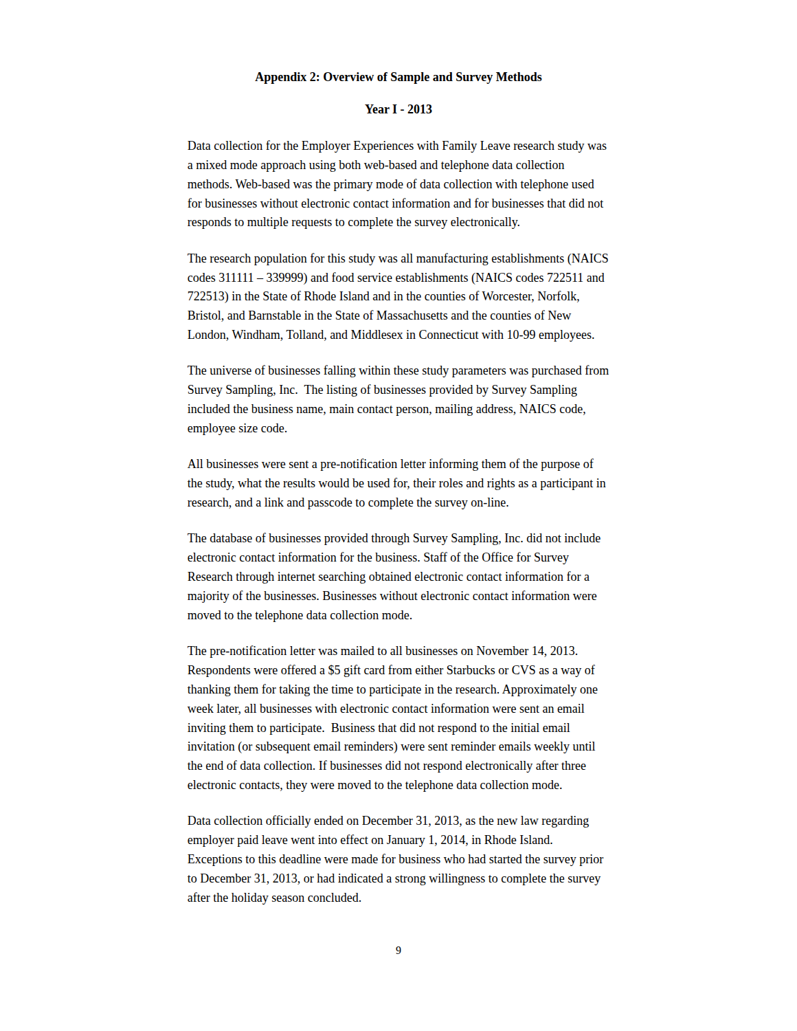Appendix 2: Overview of Sample and Survey Methods
Year I - 2013
Data collection for the Employer Experiences with Family Leave research study was a mixed mode approach using both web-based and telephone data collection methods. Web-based was the primary mode of data collection with telephone used for businesses without electronic contact information and for businesses that did not responds to multiple requests to complete the survey electronically.
The research population for this study was all manufacturing establishments (NAICS codes 311111 – 339999) and food service establishments (NAICS codes 722511 and 722513) in the State of Rhode Island and in the counties of Worcester, Norfolk, Bristol, and Barnstable in the State of Massachusetts and the counties of New London, Windham, Tolland, and Middlesex in Connecticut with 10-99 employees.
The universe of businesses falling within these study parameters was purchased from Survey Sampling, Inc. The listing of businesses provided by Survey Sampling included the business name, main contact person, mailing address, NAICS code, employee size code.
All businesses were sent a pre-notification letter informing them of the purpose of the study, what the results would be used for, their roles and rights as a participant in research, and a link and passcode to complete the survey on-line.
The database of businesses provided through Survey Sampling, Inc. did not include electronic contact information for the business. Staff of the Office for Survey Research through internet searching obtained electronic contact information for a majority of the businesses. Businesses without electronic contact information were moved to the telephone data collection mode.
The pre-notification letter was mailed to all businesses on November 14, 2013. Respondents were offered a $5 gift card from either Starbucks or CVS as a way of thanking them for taking the time to participate in the research. Approximately one week later, all businesses with electronic contact information were sent an email inviting them to participate. Business that did not respond to the initial email invitation (or subsequent email reminders) were sent reminder emails weekly until the end of data collection. If businesses did not respond electronically after three electronic contacts, they were moved to the telephone data collection mode.
Data collection officially ended on December 31, 2013, as the new law regarding employer paid leave went into effect on January 1, 2014, in Rhode Island. Exceptions to this deadline were made for business who had started the survey prior to December 31, 2013, or had indicated a strong willingness to complete the survey after the holiday season concluded.
9